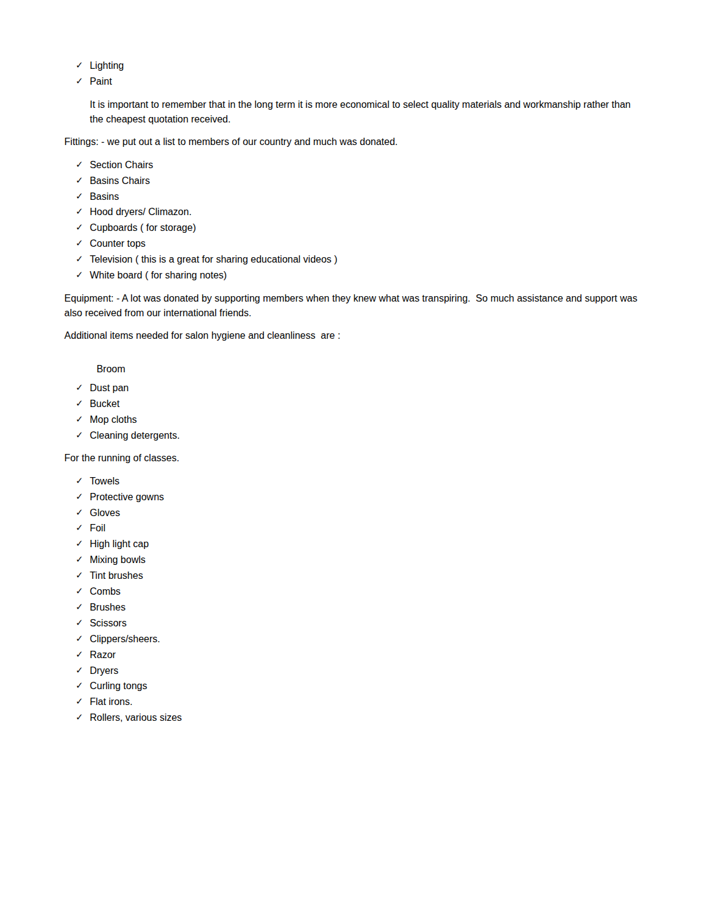Lighting
Paint
It is important to remember that in the long term it is more economical to select quality materials and workmanship rather than the cheapest quotation received.
Fittings: - we put out a list to members of our country and much was donated.
Section Chairs
Basins Chairs
Basins
Hood dryers/ Climazon.
Cupboards ( for storage)
Counter tops
Television ( this is a great for sharing educational videos )
White board ( for sharing notes)
Equipment: - A lot was donated by supporting members when they knew what was transpiring. So much assistance and support was also received from our international friends.
Additional items needed for salon hygiene and cleanliness are :
Broom
Dust pan
Bucket
Mop cloths
Cleaning detergents.
For the running of classes.
Towels
Protective gowns
Gloves
Foil
High light cap
Mixing bowls
Tint brushes
Combs
Brushes
Scissors
Clippers/sheers.
Razor
Dryers
Curling tongs
Flat irons.
Rollers, various sizes